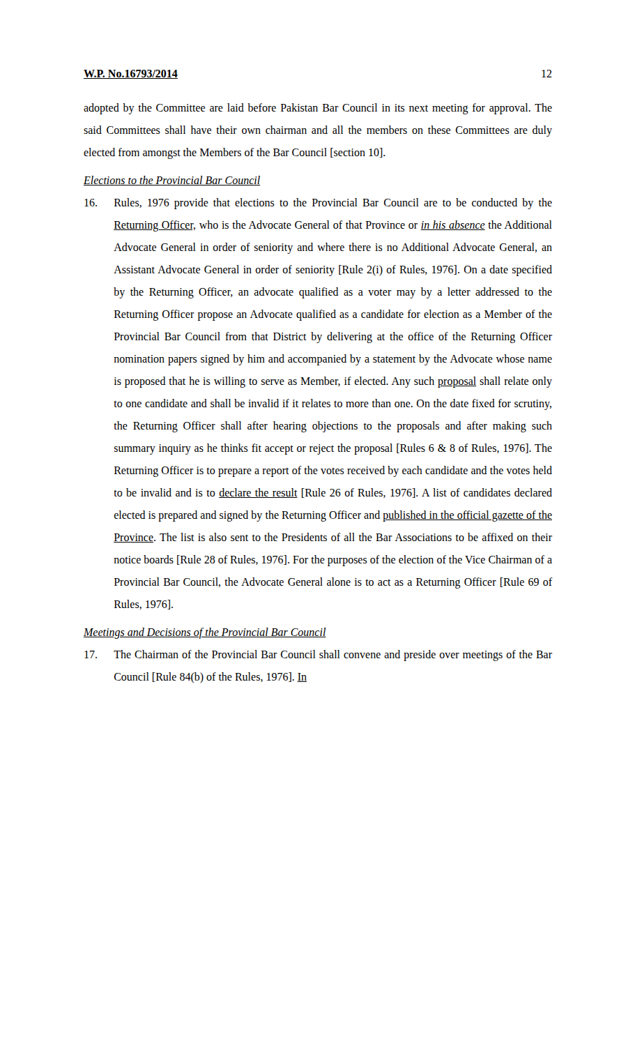W.P. No.16793/2014 12
adopted by the Committee are laid before Pakistan Bar Council in its next meeting for approval. The said Committees shall have their own chairman and all the members on these Committees are duly elected from amongst the Members of the Bar Council [section 10].
Elections to the Provincial Bar Council
16. Rules, 1976 provide that elections to the Provincial Bar Council are to be conducted by the Returning Officer, who is the Advocate General of that Province or in his absence the Additional Advocate General in order of seniority and where there is no Additional Advocate General, an Assistant Advocate General in order of seniority [Rule 2(i) of Rules, 1976]. On a date specified by the Returning Officer, an advocate qualified as a voter may by a letter addressed to the Returning Officer propose an Advocate qualified as a candidate for election as a Member of the Provincial Bar Council from that District by delivering at the office of the Returning Officer nomination papers signed by him and accompanied by a statement by the Advocate whose name is proposed that he is willing to serve as Member, if elected. Any such proposal shall relate only to one candidate and shall be invalid if it relates to more than one. On the date fixed for scrutiny, the Returning Officer shall after hearing objections to the proposals and after making such summary inquiry as he thinks fit accept or reject the proposal [Rules 6 & 8 of Rules, 1976]. The Returning Officer is to prepare a report of the votes received by each candidate and the votes held to be invalid and is to declare the result [Rule 26 of Rules, 1976]. A list of candidates declared elected is prepared and signed by the Returning Officer and published in the official gazette of the Province. The list is also sent to the Presidents of all the Bar Associations to be affixed on their notice boards [Rule 28 of Rules, 1976]. For the purposes of the election of the Vice Chairman of a Provincial Bar Council, the Advocate General alone is to act as a Returning Officer [Rule 69 of Rules, 1976].
Meetings and Decisions of the Provincial Bar Council
17. The Chairman of the Provincial Bar Council shall convene and preside over meetings of the Bar Council [Rule 84(b) of the Rules, 1976]. In